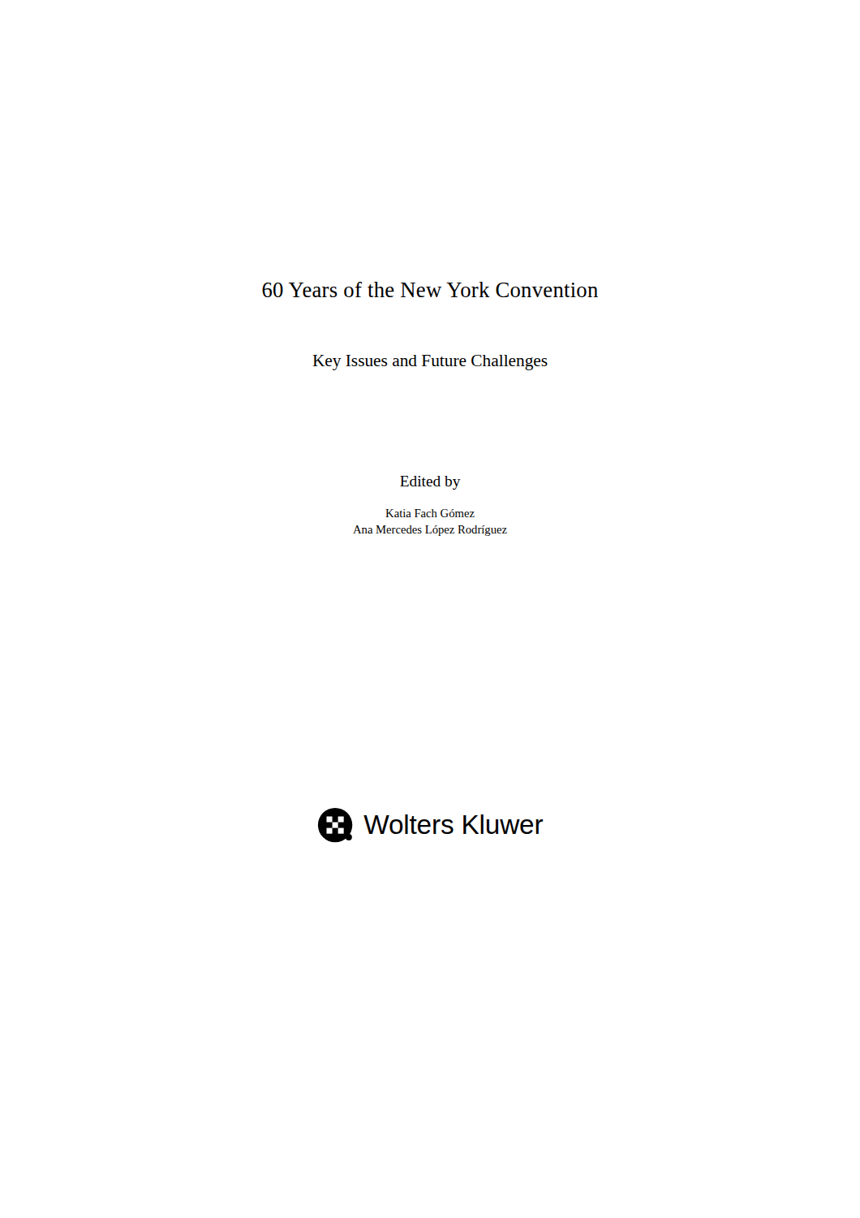60 Years of the New York Convention
Key Issues and Future Challenges
Edited by
Katia Fach Gómez
Ana Mercedes López Rodríguez
Wolters Kluwer